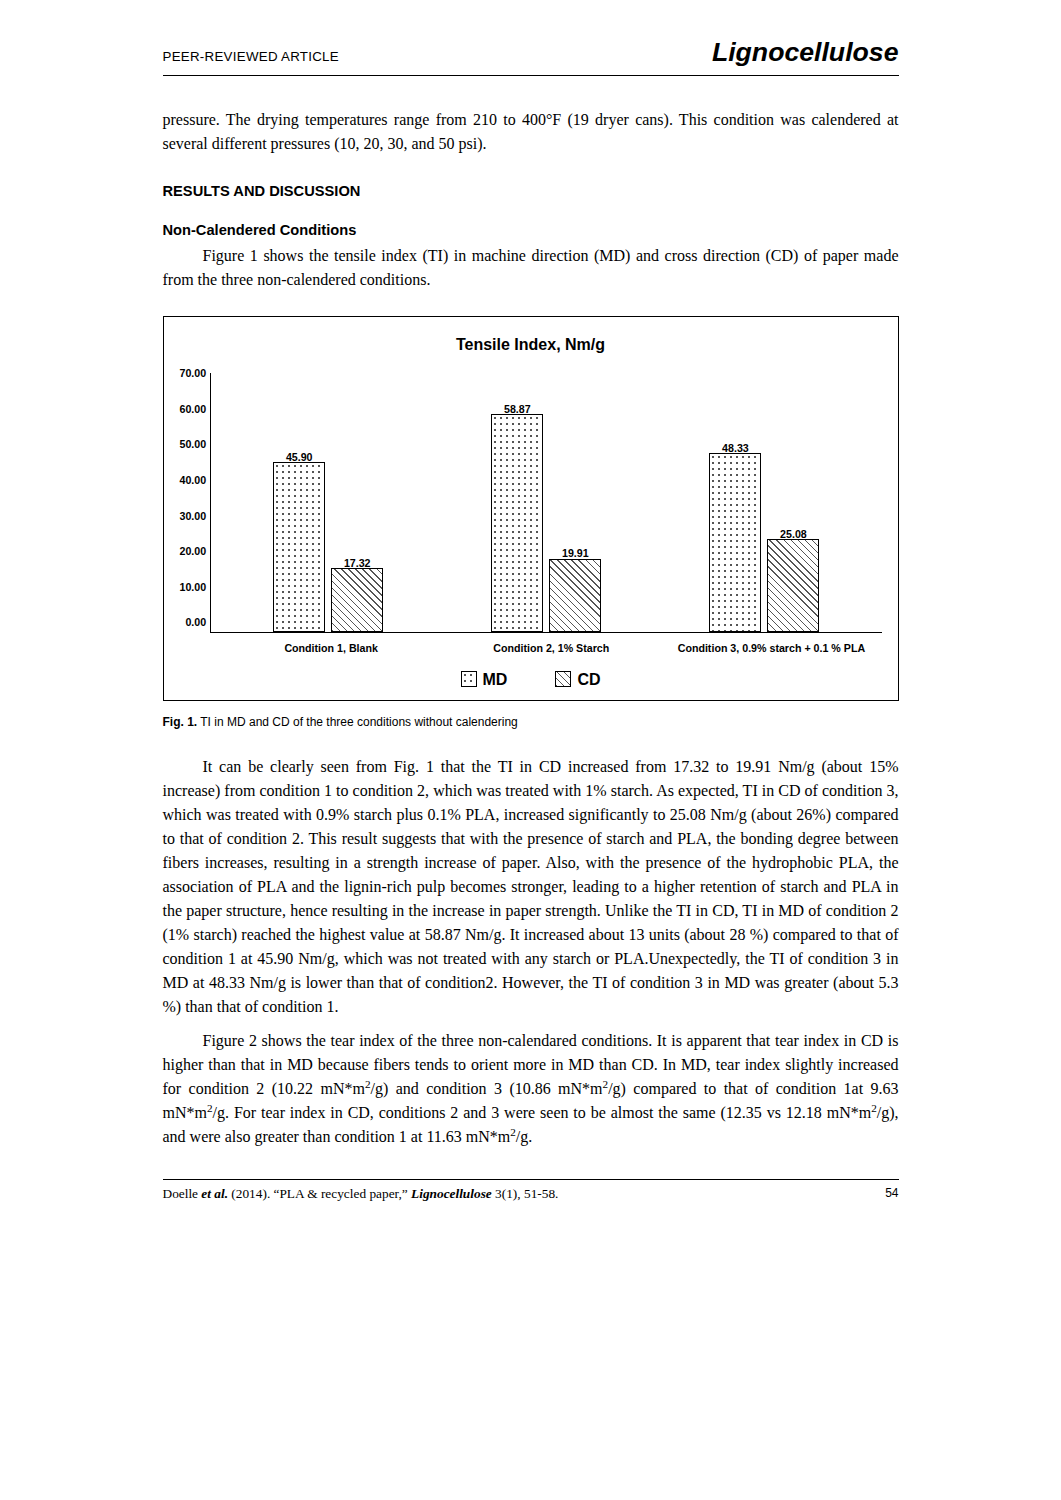PEER-REVIEWED ARTICLE
Lignocellulose
pressure. The drying temperatures range from 210 to 400°F (19 dryer cans). This condition was calendered at several different pressures (10, 20, 30, and 50 psi).
RESULTS AND DISCUSSION
Non-Calendered Conditions
Figure 1 shows the tensile index (TI) in machine direction (MD) and cross direction (CD) of paper made from the three non-calendered conditions.
Tensile Index, Nm/g
70.00 60.00 50.00 40.00 30.00 20.00 10.00 0.00
45.90
17.32
58.87
19.91
48.33
25.08
Condition 1, Blank
Condition 2, 1% Starch
Condition 3, 0.9% starch + 0.1 % PLA
MD
CD
Fig. 1. TI in MD and CD of the three conditions without calendering
It can be clearly seen from Fig. 1 that the TI in CD increased from 17.32 to 19.91 Nm/g (about 15% increase) from condition 1 to condition 2, which was treated with 1% starch. As expected, TI in CD of condition 3, which was treated with 0.9% starch plus 0.1% PLA, increased significantly to 25.08 Nm/g (about 26%) compared to that of condition 2. This result suggests that with the presence of starch and PLA, the bonding degree between fibers increases, resulting in a strength increase of paper. Also, with the presence of the hydrophobic PLA, the association of PLA and the lignin-rich pulp becomes stronger, leading to a higher retention of starch and PLA in the paper structure, hence resulting in the increase in paper strength. Unlike the TI in CD, TI in MD of condition 2 (1% starch) reached the highest value at 58.87 Nm/g. It increased about 13 units (about 28 %) compared to that of condition 1 at 45.90 Nm/g, which was not treated with any starch or PLA.Unexpectedly, the TI of condition 3 in MD at 48.33 Nm/g is lower than that of condition2. However, the TI of condition 3 in MD was greater (about 5.3 %) than that of condition 1.
Figure 2 shows the tear index of the three non-calendared conditions. It is apparent that tear index in CD is higher than that in MD because fibers tends to orient more in MD than CD. In MD, tear index slightly increased for condition 2 (10.22 mN*m2/g) and condition 3 (10.86 mN*m2/g) compared to that of condition 1at 9.63 mN*m2/g. For tear index in CD, conditions 2 and 3 were seen to be almost the same (12.35 vs 12.18 mN*m2/g), and were also greater than condition 1 at 11.63 mN*m2/g.
Doelle et al. (2014). “PLA & recycled paper,” Lignocellulose 3(1), 51-58.
54